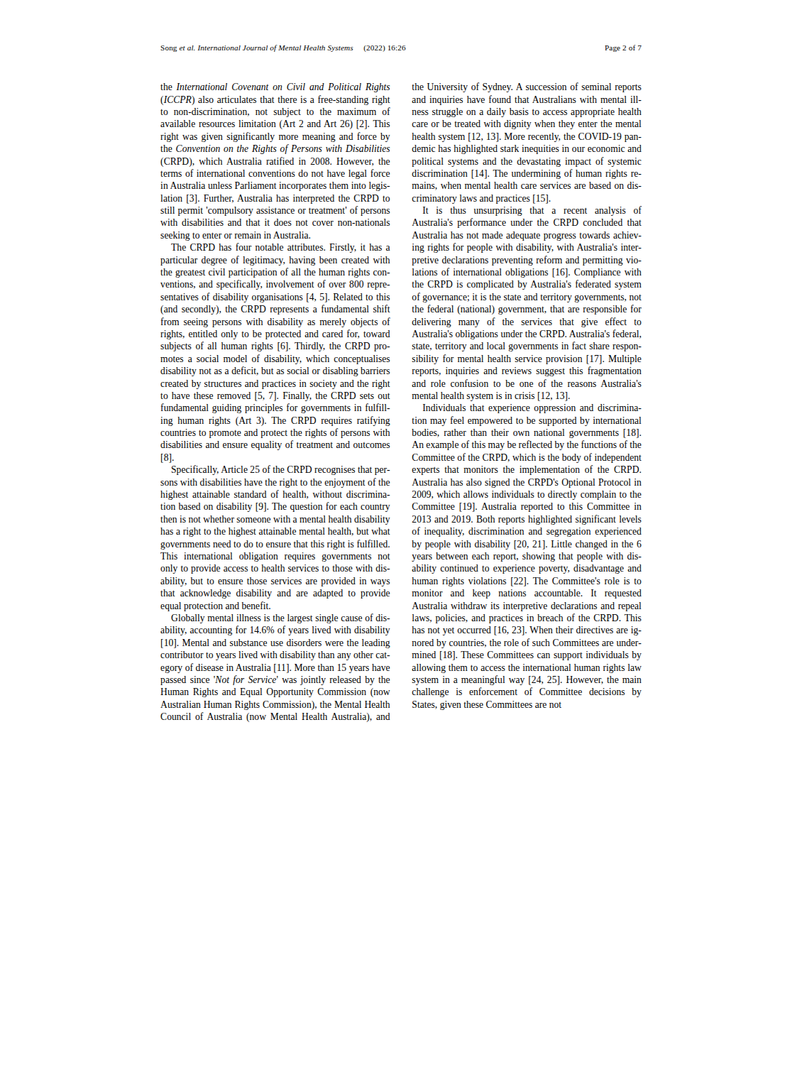Song et al. International Journal of Mental Health Systems (2022) 16:26
Page 2 of 7
the International Covenant on Civil and Political Rights (ICCPR) also articulates that there is a free-standing right to non-discrimination, not subject to the maximum of available resources limitation (Art 2 and Art 26) [2]. This right was given significantly more meaning and force by the Convention on the Rights of Persons with Disabilities (CRPD), which Australia ratified in 2008. However, the terms of international conventions do not have legal force in Australia unless Parliament incorporates them into legislation [3]. Further, Australia has interpreted the CRPD to still permit 'compulsory assistance or treatment' of persons with disabilities and that it does not cover non-nationals seeking to enter or remain in Australia.
The CRPD has four notable attributes. Firstly, it has a particular degree of legitimacy, having been created with the greatest civil participation of all the human rights conventions, and specifically, involvement of over 800 representatives of disability organisations [4, 5]. Related to this (and secondly), the CRPD represents a fundamental shift from seeing persons with disability as merely objects of rights, entitled only to be protected and cared for, toward subjects of all human rights [6]. Thirdly, the CRPD promotes a social model of disability, which conceptualises disability not as a deficit, but as social or disabling barriers created by structures and practices in society and the right to have these removed [5, 7]. Finally, the CRPD sets out fundamental guiding principles for governments in fulfilling human rights (Art 3). The CRPD requires ratifying countries to promote and protect the rights of persons with disabilities and ensure equality of treatment and outcomes [8].
Specifically, Article 25 of the CRPD recognises that persons with disabilities have the right to the enjoyment of the highest attainable standard of health, without discrimination based on disability [9]. The question for each country then is not whether someone with a mental health disability has a right to the highest attainable mental health, but what governments need to do to ensure that this right is fulfilled. This international obligation requires governments not only to provide access to health services to those with disability, but to ensure those services are provided in ways that acknowledge disability and are adapted to provide equal protection and benefit.
Globally mental illness is the largest single cause of disability, accounting for 14.6% of years lived with disability [10]. Mental and substance use disorders were the leading contributor to years lived with disability than any other category of disease in Australia [11]. More than 15 years have passed since 'Not for Service' was jointly released by the Human Rights and Equal Opportunity Commission (now Australian Human Rights Commission), the Mental Health Council of Australia (now Mental Health Australia), and the University of Sydney. A succession of seminal reports and inquiries have found that Australians with mental illness struggle on a daily basis to access appropriate health care or be treated with dignity when they enter the mental health system [12, 13]. More recently, the COVID-19 pandemic has highlighted stark inequities in our economic and political systems and the devastating impact of systemic discrimination [14]. The undermining of human rights remains, when mental health care services are based on discriminatory laws and practices [15].
It is thus unsurprising that a recent analysis of Australia's performance under the CRPD concluded that Australia has not made adequate progress towards achieving rights for people with disability, with Australia's interpretive declarations preventing reform and permitting violations of international obligations [16]. Compliance with the CRPD is complicated by Australia's federated system of governance; it is the state and territory governments, not the federal (national) government, that are responsible for delivering many of the services that give effect to Australia's obligations under the CRPD. Australia's federal, state, territory and local governments in fact share responsibility for mental health service provision [17]. Multiple reports, inquiries and reviews suggest this fragmentation and role confusion to be one of the reasons Australia's mental health system is in crisis [12, 13].
Individuals that experience oppression and discrimination may feel empowered to be supported by international bodies, rather than their own national governments [18]. An example of this may be reflected by the functions of the Committee of the CRPD, which is the body of independent experts that monitors the implementation of the CRPD. Australia has also signed the CRPD's Optional Protocol in 2009, which allows individuals to directly complain to the Committee [19]. Australia reported to this Committee in 2013 and 2019. Both reports highlighted significant levels of inequality, discrimination and segregation experienced by people with disability [20, 21]. Little changed in the 6 years between each report, showing that people with disability continued to experience poverty, disadvantage and human rights violations [22]. The Committee's role is to monitor and keep nations accountable. It requested Australia withdraw its interpretive declarations and repeal laws, policies, and practices in breach of the CRPD. This has not yet occurred [16, 23]. When their directives are ignored by countries, the role of such Committees are undermined [18]. These Committees can support individuals by allowing them to access the international human rights law system in a meaningful way [24, 25]. However, the main challenge is enforcement of Committee decisions by States, given these Committees are not